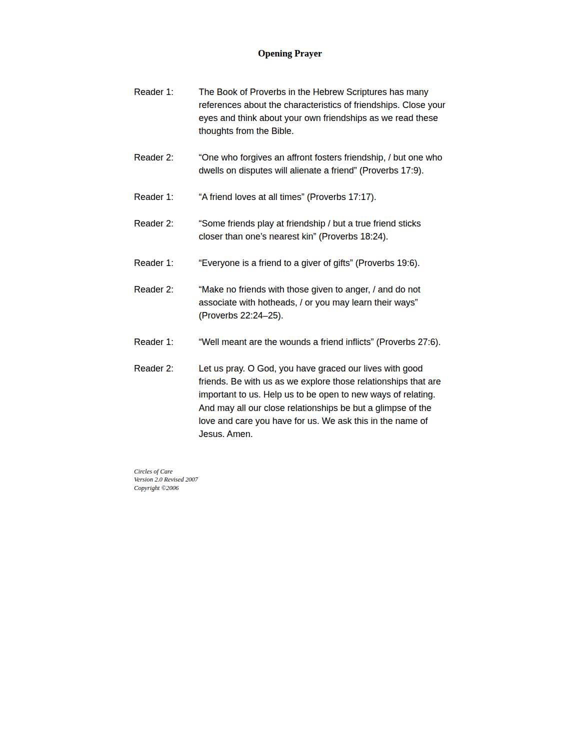Opening Prayer
Reader 1:
The Book of Proverbs in the Hebrew Scriptures has many references about the characteristics of friendships. Close your eyes and think about your own friendships as we read these thoughts from the Bible.
Reader 2:
“One who forgives an affront fosters friendship, / but one who dwells on disputes will alienate a friend” (Proverbs 17:9).
Reader 1:
“A friend loves at all times” (Proverbs 17:17).
Reader 2:
“Some friends play at friendship / but a true friend sticks closer than one’s nearest kin” (Proverbs 18:24).
Reader 1:
“Everyone is a friend to a giver of gifts” (Proverbs 19:6).
Reader 2:
“Make no friends with those given to anger, / and do not associate with hotheads, / or you may learn their ways” (Proverbs 22:24–25).
Reader 1:
“Well meant are the wounds a friend inflicts” (Proverbs 27:6).
Reader 2:
Let us pray. O God, you have graced our lives with good friends. Be with us as we explore those relationships that are important to us. Help us to be open to new ways of relating. And may all our close relationships be but a glimpse of the love and care you have for us. We ask this in the name of Jesus. Amen.
Circles of Care
Version 2.0 Revised 2007
Copyright ©2006